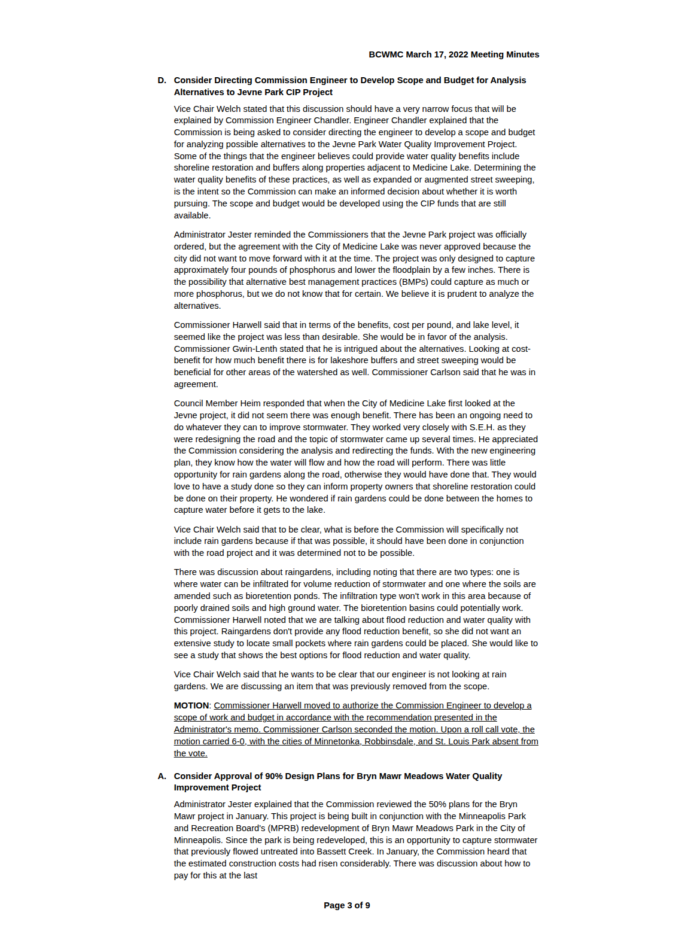BCWMC March 17, 2022 Meeting Minutes
D.
Consider Directing Commission Engineer to Develop Scope and Budget for Analysis Alternatives to Jevne Park CIP Project
Vice Chair Welch stated that this discussion should have a very narrow focus that will be explained by Commission Engineer Chandler. Engineer Chandler explained that the Commission is being asked to consider directing the engineer to develop a scope and budget for analyzing possible alternatives to the Jevne Park Water Quality Improvement Project. Some of the things that the engineer believes could provide water quality benefits include shoreline restoration and buffers along properties adjacent to Medicine Lake. Determining the water quality benefits of these practices, as well as expanded or augmented street sweeping, is the intent so the Commission can make an informed decision about whether it is worth pursuing. The scope and budget would be developed using the CIP funds that are still available.
Administrator Jester reminded the Commissioners that the Jevne Park project was officially ordered, but the agreement with the City of Medicine Lake was never approved because the city did not want to move forward with it at the time. The project was only designed to capture approximately four pounds of phosphorus and lower the floodplain by a few inches. There is the possibility that alternative best management practices (BMPs) could capture as much or more phosphorus, but we do not know that for certain. We believe it is prudent to analyze the alternatives.
Commissioner Harwell said that in terms of the benefits, cost per pound, and lake level, it seemed like the project was less than desirable. She would be in favor of the analysis. Commissioner Gwin-Lenth stated that he is intrigued about the alternatives. Looking at cost-benefit for how much benefit there is for lakeshore buffers and street sweeping would be beneficial for other areas of the watershed as well. Commissioner Carlson said that he was in agreement.
Council Member Heim responded that when the City of Medicine Lake first looked at the Jevne project, it did not seem there was enough benefit. There has been an ongoing need to do whatever they can to improve stormwater. They worked very closely with S.E.H. as they were redesigning the road and the topic of stormwater came up several times. He appreciated the Commission considering the analysis and redirecting the funds. With the new engineering plan, they know how the water will flow and how the road will perform. There was little opportunity for rain gardens along the road, otherwise they would have done that. They would love to have a study done so they can inform property owners that shoreline restoration could be done on their property. He wondered if rain gardens could be done between the homes to capture water before it gets to the lake.
Vice Chair Welch said that to be clear, what is before the Commission will specifically not include rain gardens because if that was possible, it should have been done in conjunction with the road project and it was determined not to be possible.
There was discussion about raingardens, including noting that there are two types: one is where water can be infiltrated for volume reduction of stormwater and one where the soils are amended such as bioretention ponds. The infiltration type won't work in this area because of poorly drained soils and high ground water. The bioretention basins could potentially work. Commissioner Harwell noted that we are talking about flood reduction and water quality with this project. Raingardens don't provide any flood reduction benefit, so she did not want an extensive study to locate small pockets where rain gardens could be placed. She would like to see a study that shows the best options for flood reduction and water quality.
Vice Chair Welch said that he wants to be clear that our engineer is not looking at rain gardens. We are discussing an item that was previously removed from the scope.
MOTION: Commissioner Harwell moved to authorize the Commission Engineer to develop a scope of work and budget in accordance with the recommendation presented in the Administrator's memo. Commissioner Carlson seconded the motion. Upon a roll call vote, the motion carried 6-0, with the cities of Minnetonka, Robbinsdale, and St. Louis Park absent from the vote.
A.
Consider Approval of 90% Design Plans for Bryn Mawr Meadows Water Quality Improvement Project
Administrator Jester explained that the Commission reviewed the 50% plans for the Bryn Mawr project in January. This project is being built in conjunction with the Minneapolis Park and Recreation Board's (MPRB) redevelopment of Bryn Mawr Meadows Park in the City of Minneapolis. Since the park is being redeveloped, this is an opportunity to capture stormwater that previously flowed untreated into Bassett Creek. In January, the Commission heard that the estimated construction costs had risen considerably. There was discussion about how to pay for this at the last
Page 3 of 9